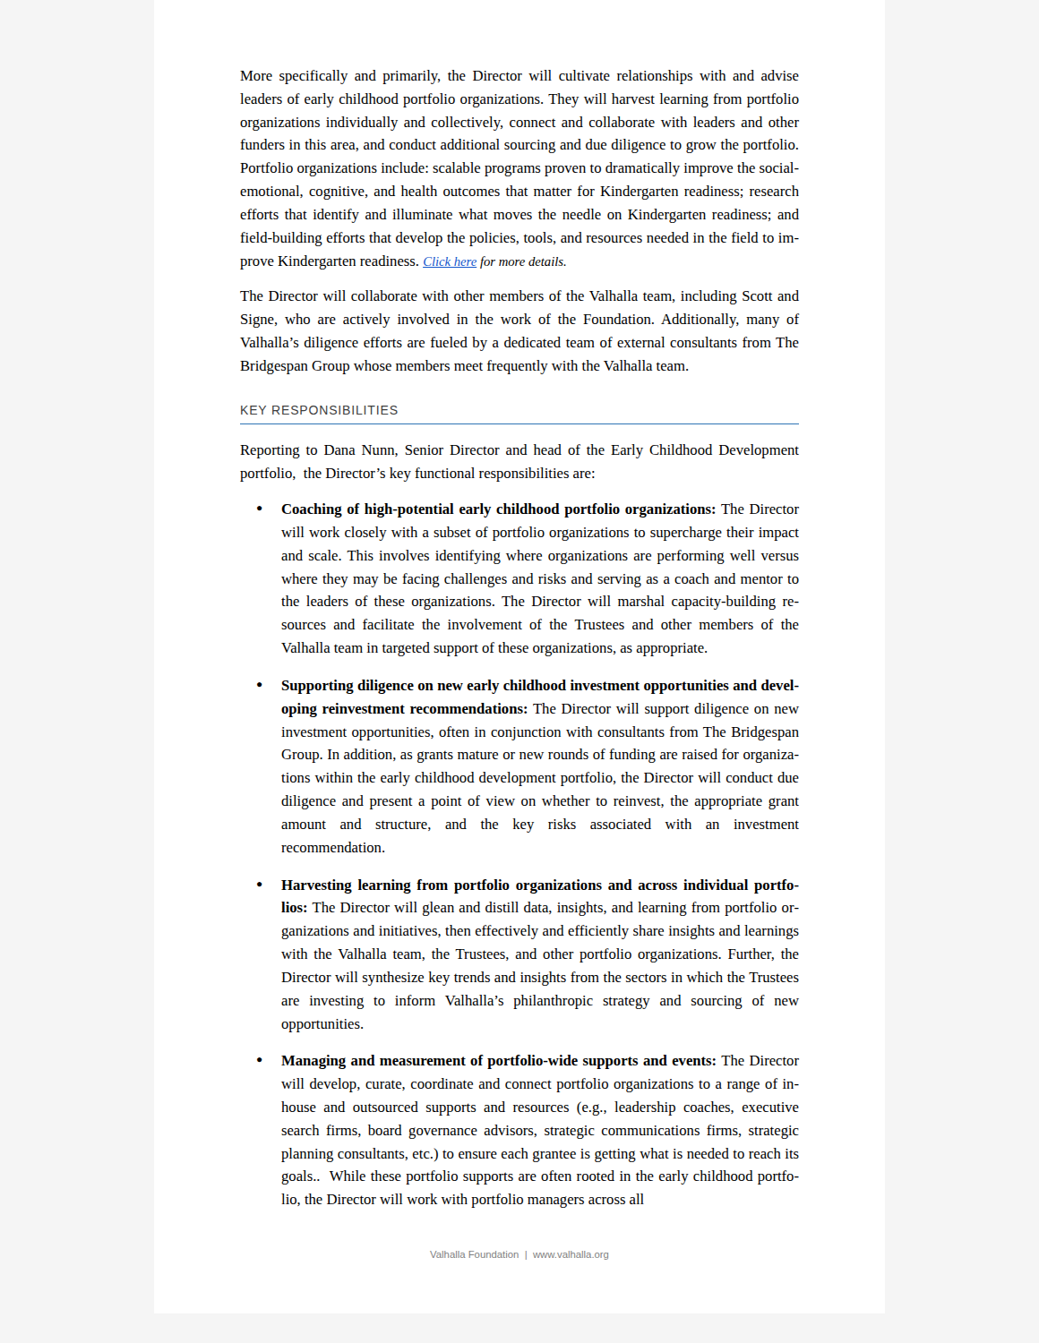More specifically and primarily, the Director will cultivate relationships with and advise leaders of early childhood portfolio organizations. They will harvest learning from portfolio organizations individually and collectively, connect and collaborate with leaders and other funders in this area, and conduct additional sourcing and due diligence to grow the portfolio. Portfolio organizations include: scalable programs proven to dramatically improve the social-emotional, cognitive, and health outcomes that matter for Kindergarten readiness; research efforts that identify and illuminate what moves the needle on Kindergarten readiness; and field-building efforts that develop the policies, tools, and resources needed in the field to improve Kindergarten readiness. Click here for more details.
The Director will collaborate with other members of the Valhalla team, including Scott and Signe, who are actively involved in the work of the Foundation. Additionally, many of Valhalla’s diligence efforts are fueled by a dedicated team of external consultants from The Bridgespan Group whose members meet frequently with the Valhalla team.
Key Responsibilities
Reporting to Dana Nunn, Senior Director and head of the Early Childhood Development portfolio, the Director’s key functional responsibilities are:
Coaching of high-potential early childhood portfolio organizations: The Director will work closely with a subset of portfolio organizations to supercharge their impact and scale. This involves identifying where organizations are performing well versus where they may be facing challenges and risks and serving as a coach and mentor to the leaders of these organizations. The Director will marshal capacity-building resources and facilitate the involvement of the Trustees and other members of the Valhalla team in targeted support of these organizations, as appropriate.
Supporting diligence on new early childhood investment opportunities and developing reinvestment recommendations: The Director will support diligence on new investment opportunities, often in conjunction with consultants from The Bridgespan Group. In addition, as grants mature or new rounds of funding are raised for organizations within the early childhood development portfolio, the Director will conduct due diligence and present a point of view on whether to reinvest, the appropriate grant amount and structure, and the key risks associated with an investment recommendation.
Harvesting learning from portfolio organizations and across individual portfolios: The Director will glean and distill data, insights, and learning from portfolio organizations and initiatives, then effectively and efficiently share insights and learnings with the Valhalla team, the Trustees, and other portfolio organizations. Further, the Director will synthesize key trends and insights from the sectors in which the Trustees are investing to inform Valhalla’s philanthropic strategy and sourcing of new opportunities.
Managing and measurement of portfolio-wide supports and events: The Director will develop, curate, coordinate and connect portfolio organizations to a range of in-house and outsourced supports and resources (e.g., leadership coaches, executive search firms, board governance advisors, strategic communications firms, strategic planning consultants, etc.) to ensure each grantee is getting what is needed to reach its goals.. While these portfolio supports are often rooted in the early childhood portfolio, the Director will work with portfolio managers across all
Valhalla Foundation | www.valhalla.org